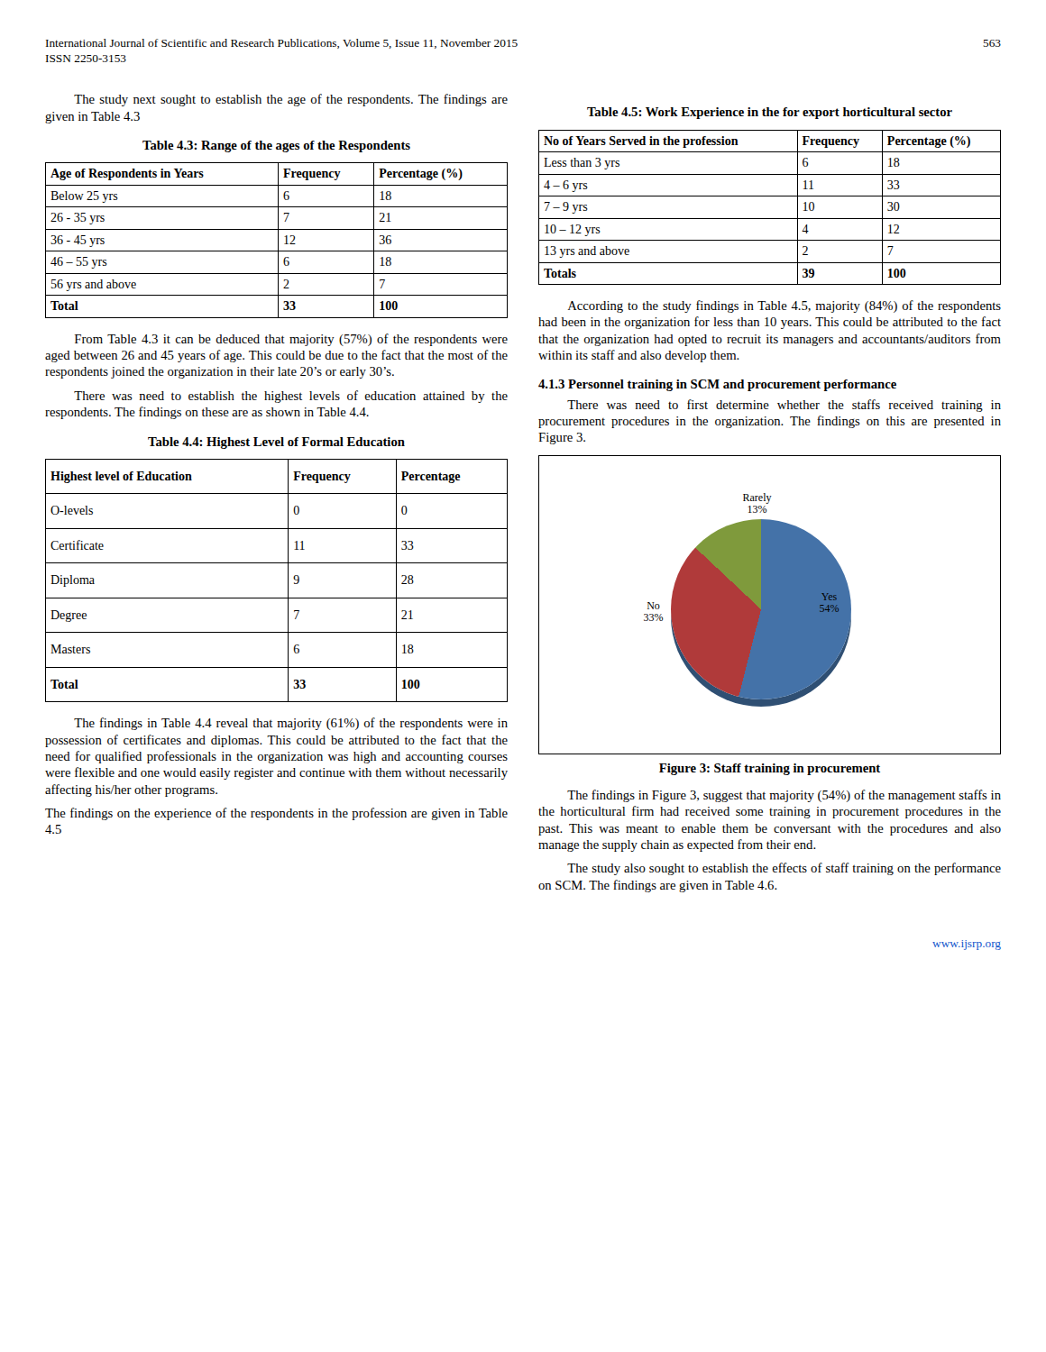International Journal of Scientific and Research Publications, Volume 5, Issue 11, November 2015
ISSN 2250-3153 563
The study next sought to establish the age of the respondents. The findings are given in Table 4.3
Table 4.3: Range of the ages of the Respondents
| Age of Respondents in Years | Frequency | Percentage (%) |
| --- | --- | --- |
| Below 25 yrs | 6 | 18 |
| 26 - 35 yrs | 7 | 21 |
| 36 - 45 yrs | 12 | 36 |
| 46 – 55 yrs | 6 | 18 |
| 56 yrs and above | 2 | 7 |
| Total | 33 | 100 |
From Table 4.3 it can be deduced that majority (57%) of the respondents were aged between 26 and 45 years of age. This could be due to the fact that the most of the respondents joined the organization in their late 20’s or early 30’s.
There was need to establish the highest levels of education attained by the respondents. The findings on these are as shown in Table 4.4.
Table 4.4: Highest Level of Formal Education
| Highest level of Education | Frequency | Percentage |
| --- | --- | --- |
| O-levels | 0 | 0 |
| Certificate | 11 | 33 |
| Diploma | 9 | 28 |
| Degree | 7 | 21 |
| Masters | 6 | 18 |
| Total | 33 | 100 |
The findings in Table 4.4 reveal that majority (61%) of the respondents were in possession of certificates and diplomas. This could be attributed to the fact that the need for qualified professionals in the organization was high and accounting courses were flexible and one would easily register and continue with them without necessarily affecting his/her other programs.
The findings on the experience of the respondents in the profession are given in Table 4.5
Table 4.5: Work Experience in the for export horticultural sector
| No of Years Served in the profession | Frequency | Percentage (%) |
| --- | --- | --- |
| Less than 3 yrs | 6 | 18 |
| 4 – 6 yrs | 11 | 33 |
| 7 – 9 yrs | 10 | 30 |
| 10 – 12 yrs | 4 | 12 |
| 13 yrs and above | 2 | 7 |
| Totals | 39 | 100 |
According to the study findings in Table 4.5, majority (84%) of the respondents had been in the organization for less than 10 years. This could be attributed to the fact that the organization had opted to recruit its managers and accountants/auditors from within its staff and also develop them.
4.1.3 Personnel training in SCM and procurement performance
There was need to first determine whether the staffs received training in procurement procedures in the organization. The findings on this are presented in Figure 3.
Yes
54%
No
33%
Rarely
13%
Figure 3: Staff training in procurement
The findings in Figure 3, suggest that majority (54%) of the management staffs in the horticultural firm had received some training in procurement procedures in the past. This was meant to enable them be conversant with the procedures and also manage the supply chain as expected from their end.
The study also sought to establish the effects of staff training on the performance on SCM. The findings are given in Table 4.6.
www.ijsrp.org